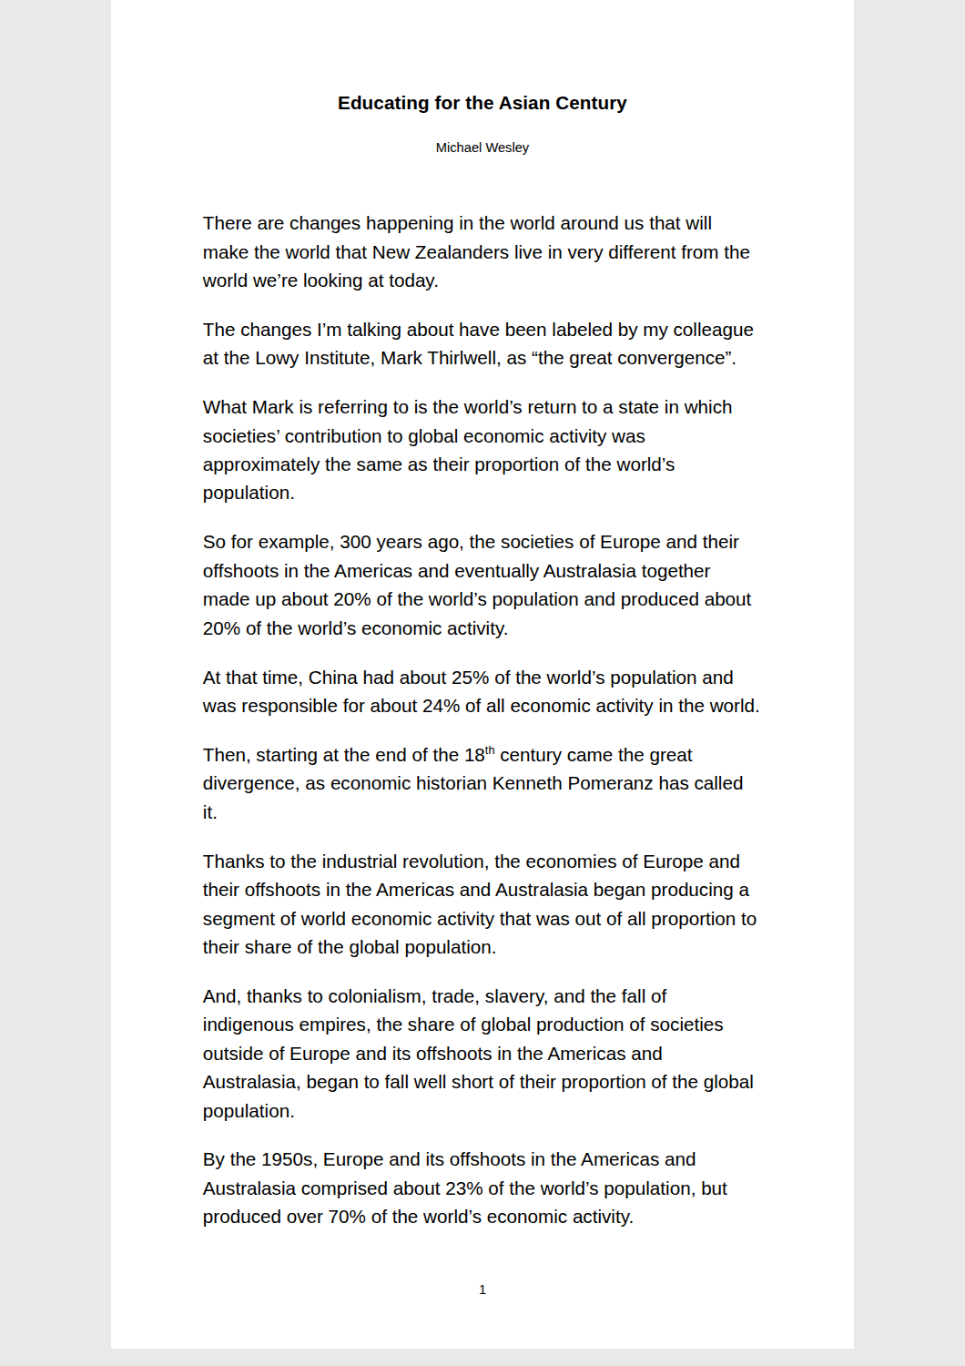Educating for the Asian Century
Michael Wesley
There are changes happening in the world around us that will make the world that New Zealanders live in very different from the world we’re looking at today.
The changes I’m talking about have been labeled by my colleague at the Lowy Institute, Mark Thirlwell, as “the great convergence”.
What Mark is referring to is the world’s return to a state in which societies’ contribution to global economic activity was approximately the same as their proportion of the world’s population.
So for example, 300 years ago, the societies of Europe and their offshoots in the Americas and eventually Australasia together made up about 20% of the world’s population and produced about 20% of the world’s economic activity.
At that time, China had about 25% of the world’s population and was responsible for about 24% of all economic activity in the world.
Then, starting at the end of the 18th century came the great divergence, as economic historian Kenneth Pomeranz has called it.
Thanks to the industrial revolution, the economies of Europe and their offshoots in the Americas and Australasia began producing a segment of world economic activity that was out of all proportion to their share of the global population.
And, thanks to colonialism, trade, slavery, and the fall of indigenous empires, the share of global production of societies outside of Europe and its offshoots in the Americas and Australasia, began to fall well short of their proportion of the global population.
By the 1950s, Europe and its offshoots in the Americas and Australasia comprised about 23% of the world’s population, but produced over 70% of the world’s economic activity.
1